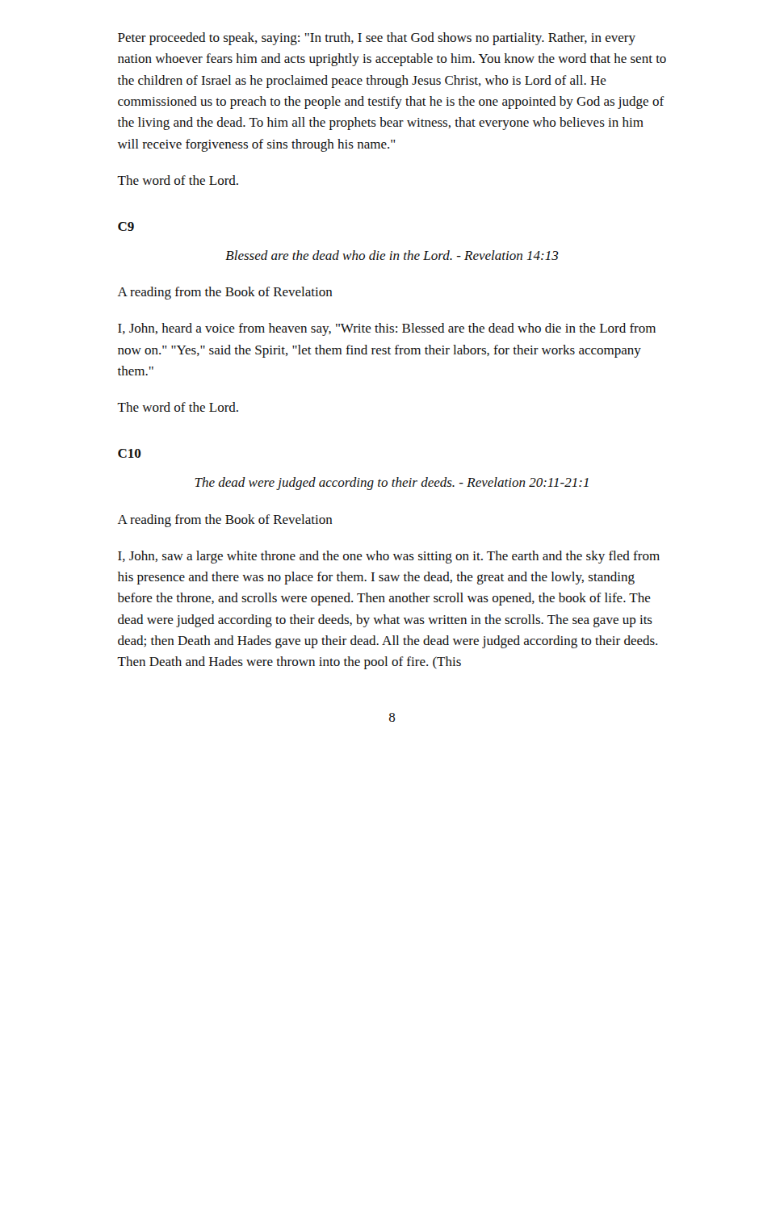Peter proceeded to speak, saying: "In truth, I see that God shows no partiality. Rather, in every nation whoever fears him and acts uprightly is acceptable to him. You know the word that he sent to the children of Israel as he proclaimed peace through Jesus Christ, who is Lord of all. He commissioned us to preach to the people and testify that he is the one appointed by God as judge of the living and the dead. To him all the prophets bear witness, that everyone who believes in him will receive forgiveness of sins through his name."
The word of the Lord.
C9
Blessed are the dead who die in the Lord. - Revelation 14:13
A reading from the Book of Revelation
I, John, heard a voice from heaven say, "Write this: Blessed are the dead who die in the Lord from now on." "Yes," said the Spirit, "let them find rest from their labors, for their works accompany them."
The word of the Lord.
C10
The dead were judged according to their deeds. - Revelation 20:11-21:1
A reading from the Book of Revelation
I, John, saw a large white throne and the one who was sitting on it. The earth and the sky fled from his presence and there was no place for them. I saw the dead, the great and the lowly, standing before the throne, and scrolls were opened. Then another scroll was opened, the book of life. The dead were judged according to their deeds, by what was written in the scrolls. The sea gave up its dead; then Death and Hades gave up their dead. All the dead were judged according to their deeds. Then Death and Hades were thrown into the pool of fire. (This
8